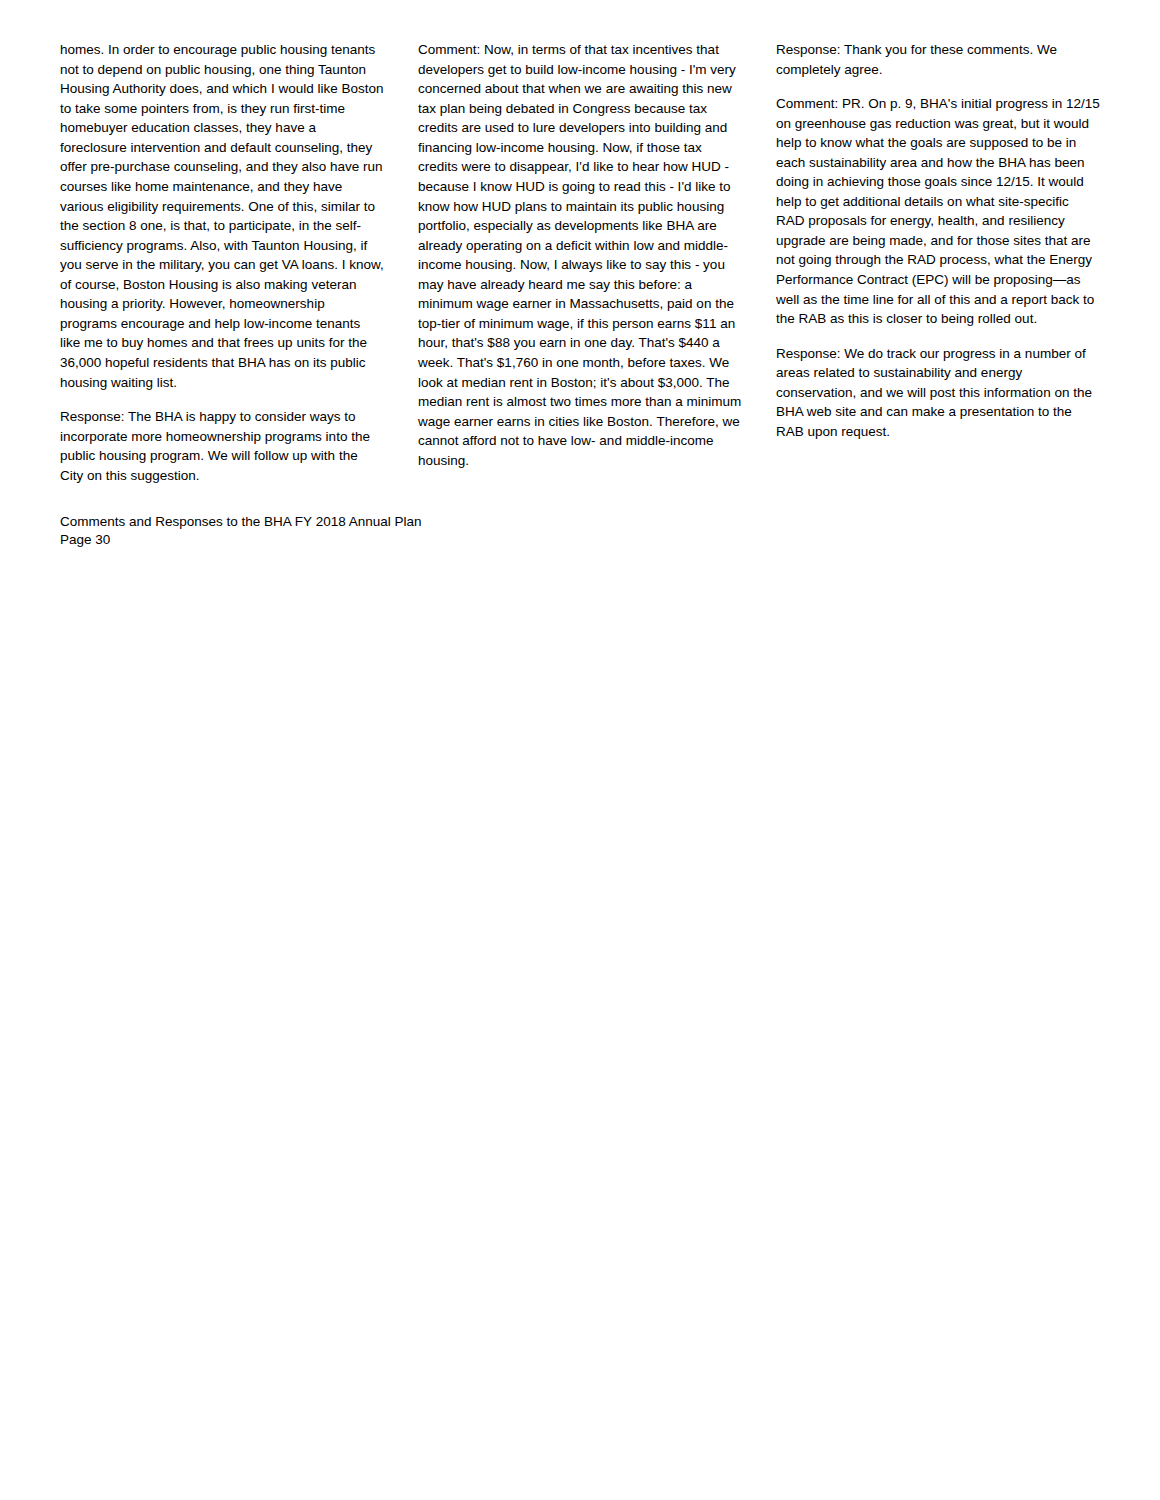homes. In order to encourage public housing tenants not to depend on public housing, one thing Taunton Housing Authority does, and which I would like Boston to take some pointers from, is they run first-time homebuyer education classes, they have a foreclosure intervention and default counseling, they offer pre-purchase counseling, and they also have run courses like home maintenance, and they have various eligibility requirements. One of this, similar to the section 8 one, is that, to participate, in the self-sufficiency programs. Also, with Taunton Housing, if you serve in the military, you can get VA loans. I know, of course, Boston Housing is also making veteran housing a priority. However, homeownership programs encourage and help low-income tenants like me to buy homes and that frees up units for the 36,000 hopeful residents that BHA has on its public housing waiting list.
Response: The BHA is happy to consider ways to incorporate more homeownership programs into the public housing program. We will follow up with the City on this suggestion.
Comment: Now, in terms of that tax incentives that developers get to build low-income housing - I'm very concerned about that when we are awaiting this new tax plan being debated in Congress because tax credits are used to lure developers into building and financing low-income housing. Now, if those tax credits were to disappear, I'd like to hear how HUD - because I know HUD is going to read this - I'd like to know how HUD plans to maintain its public housing portfolio, especially as developments like BHA are already operating on a deficit within low and middle-income housing. Now, I always like to say this - you may have already heard me say this before: a minimum wage earner in Massachusetts, paid on the top-tier of minimum wage, if this person earns $11 an hour, that's $88 you earn in one day. That's $440 a week. That's $1,760 in one month, before taxes. We look at median rent in Boston; it's about $3,000. The median rent is almost two times more than a minimum wage earner earns in cities like Boston. Therefore, we cannot afford not to have low- and middle-income housing.
Response: Thank you for these comments. We completely agree.
Comment: PR. On p. 9, BHA's initial progress in 12/15 on greenhouse gas reduction was great, but it would help to know what the goals are supposed to be in each sustainability area and how the BHA has been doing in achieving those goals since 12/15. It would help to get additional details on what site-specific RAD proposals for energy, health, and resiliency upgrade are being made, and for those sites that are not going through the RAD process, what the Energy Performance Contract (EPC) will be proposing—as well as the time line for all of this and a report back to the RAB as this is closer to being rolled out.
Response: We do track our progress in a number of areas related to sustainability and energy conservation, and we will post this information on the BHA web site and can make a presentation to the RAB upon request.
Comments and Responses to the BHA FY 2018 Annual Plan
Page 30